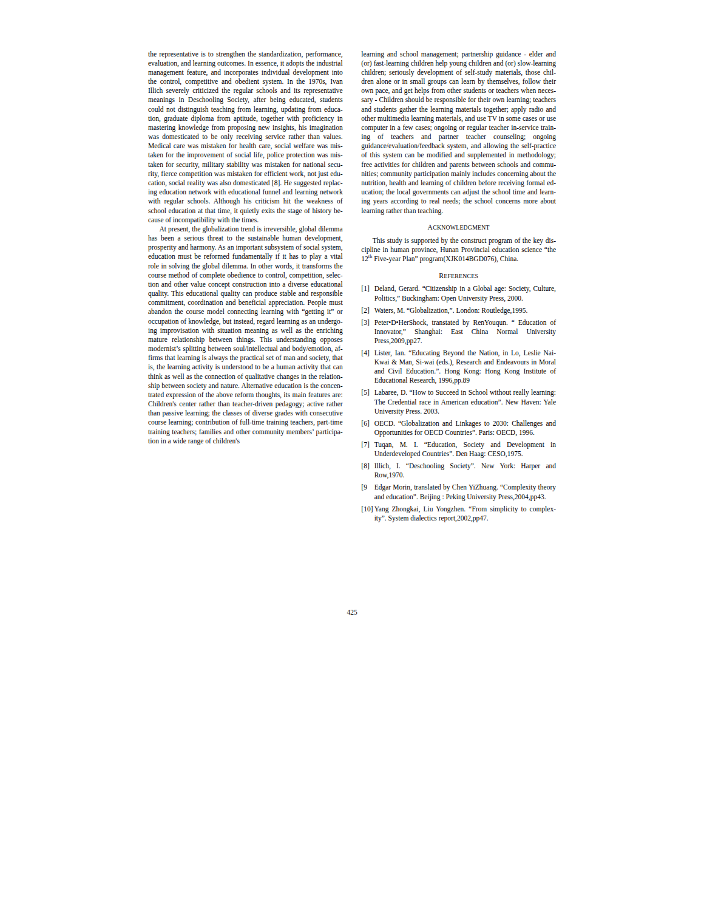the representative is to strengthen the standardization, performance, evaluation, and learning outcomes. In essence, it adopts the industrial management feature, and incorporates individual development into the control, competitive and obedient system. In the 1970s, Ivan Illich severely criticized the regular schools and its representative meanings in Deschooling Society, after being educated, students could not distinguish teaching from learning, updating from education, graduate diploma from aptitude, together with proficiency in mastering knowledge from proposing new insights, his imagination was domesticated to be only receiving service rather than values. Medical care was mistaken for health care, social welfare was mistaken for the improvement of social life, police protection was mistaken for security, military stability was mistaken for national security, fierce competition was mistaken for efficient work, not just education, social reality was also domesticated [8]. He suggested replacing education network with educational funnel and learning network with regular schools. Although his criticism hit the weakness of school education at that time, it quietly exits the stage of history because of incompatibility with the times.
At present, the globalization trend is irreversible, global dilemma has been a serious threat to the sustainable human development, prosperity and harmony. As an important subsystem of social system, education must be reformed fundamentally if it has to play a vital role in solving the global dilemma. In other words, it transforms the course method of complete obedience to control, competition, selection and other value concept construction into a diverse educational quality. This educational quality can produce stable and responsible commitment, coordination and beneficial appreciation. People must abandon the course model connecting learning with “getting it” or occupation of knowledge, but instead, regard learning as an undergoing improvisation with situation meaning as well as the enriching mature relationship between things. This understanding opposes modernist’s splitting between soul/intellectual and body/emotion, affirms that learning is always the practical set of man and society, that is, the learning activity is understood to be a human activity that can think as well as the connection of qualitative changes in the relationship between society and nature. Alternative education is the concentrated expression of the above reform thoughts, its main features are: Children's center rather than teacher-driven pedagogy; active rather than passive learning; the classes of diverse grades with consecutive course learning; contribution of full-time training teachers, part-time training teachers; families and other community members’ participation in a wide range of children's
learning and school management; partnership guidance - elder and (or) fast-learning children help young children and (or) slow-learning children; seriously development of self-study materials, those children alone or in small groups can learn by themselves, follow their own pace, and get helps from other students or teachers when necessary - Children should be responsible for their own learning; teachers and students gather the learning materials together; apply radio and other multimedia learning materials, and use TV in some cases or use computer in a few cases; ongoing or regular teacher in-service training of teachers and partner teacher counseling; ongoing guidance/evaluation/feedback system, and allowing the self-practice of this system can be modified and supplemented in methodology; free activities for children and parents between schools and communities; community participation mainly includes concerning about the nutrition, health and learning of children before receiving formal education; the local governments can adjust the school time and learning years according to real needs; the school concerns more about learning rather than teaching.
ACKNOWLEDGMENT
This study is supported by the construct program of the key discipline in human province, Hunan Provincial education science “the 12th Five-year Plan” program(XJK014BGD076), China.
REFERENCES
[1] Deland, Gerard. “Citizenship in a Global age: Society, Culture, Politics,” Buckingham: Open University Press, 2000.
[2] Waters, M. “Globalization,”. London: Routledge,1995.
[3] Peter•D•HerShock, transtated by RenYouqun. “ Education of Innovator,” Shanghai: East China Normal University Press,2009,pp27.
[4] Lister, Ian. “Educating Beyond the Nation, in Lo, Leslie Nai-Kwai & Man, Si-wai (eds.), Research and Endeavours in Moral and Civil Education.”. Hong Kong: Hong Kong Institute of Educational Research, 1996,pp.89
[5] Labaree, D. “How to Succeed in School without really learning: The Credential race in American education”. New Haven: Yale University Press. 2003.
[6] OECD. “Globalization and Linkages to 2030: Challenges and Opportunities for OECD Countries”. Paris: OECD, 1996.
[7] Tuqan, M. I. “Education, Society and Development in Underdeveloped Countries”. Den Haag: CESO,1975.
[8] Illich, I. “Deschooling Society”. New York: Harper and Row,1970.
[9 Edgar Morin, translated by Chen YiZhuang. “Complexity theory and education”. Beijing : Peking University Press,2004,pp43.
[10] Yang Zhongkai, Liu Yongzhen. “From simplicity to complexity”. System dialectics report,2002,pp47.
425